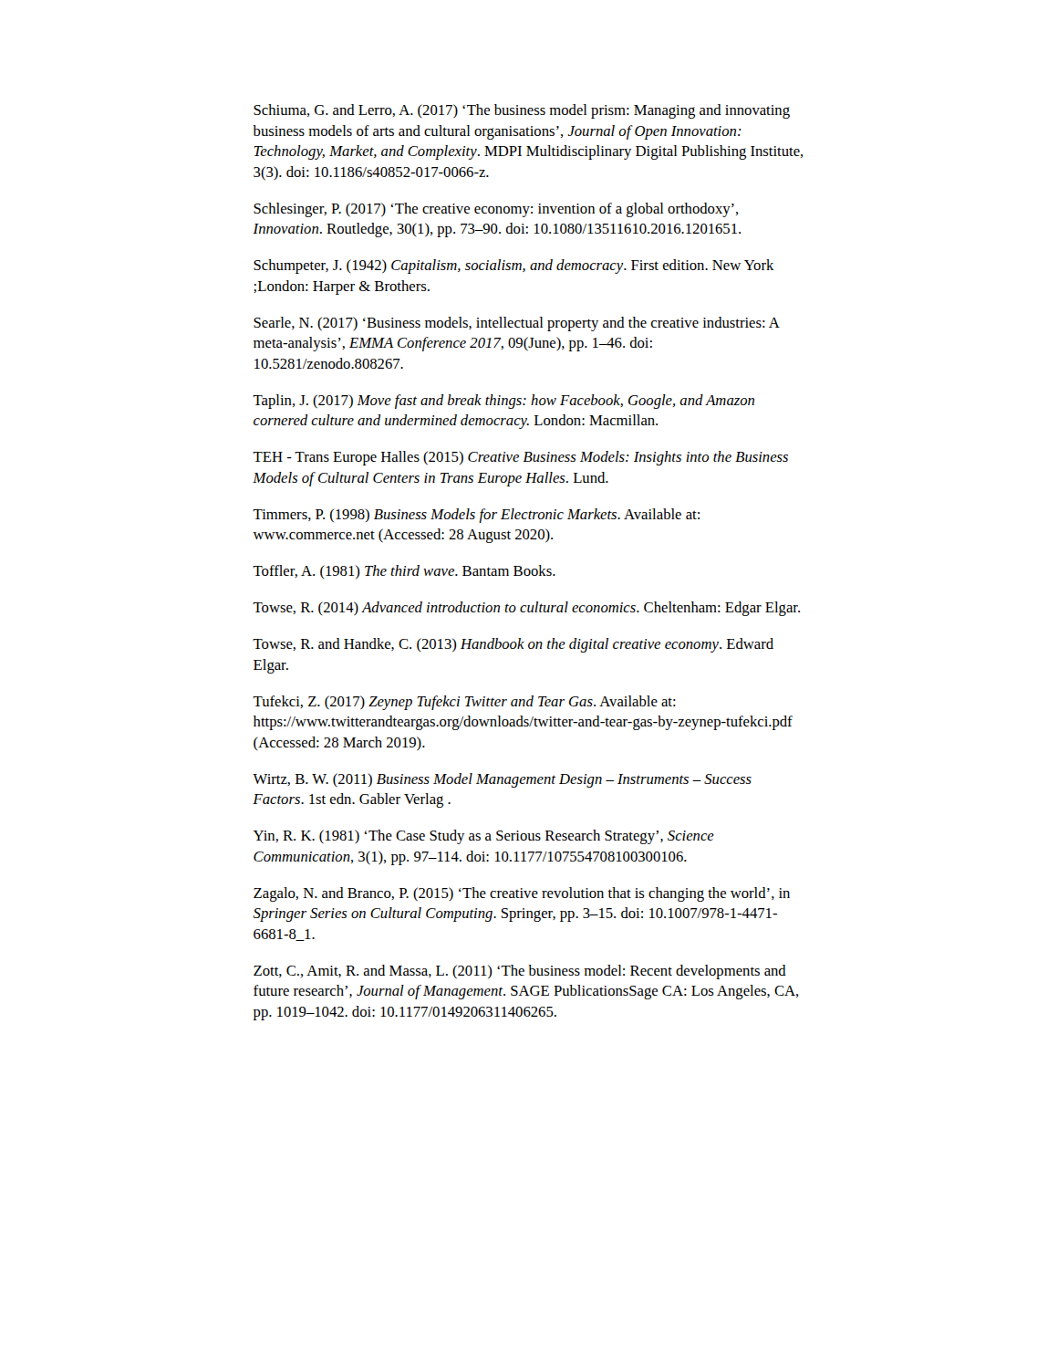Schiuma, G. and Lerro, A. (2017) ‘The business model prism: Managing and innovating business models of arts and cultural organisations’, Journal of Open Innovation: Technology, Market, and Complexity. MDPI Multidisciplinary Digital Publishing Institute, 3(3). doi: 10.1186/s40852-017-0066-z.
Schlesinger, P. (2017) ‘The creative economy: invention of a global orthodoxy’, Innovation. Routledge, 30(1), pp. 73–90. doi: 10.1080/13511610.2016.1201651.
Schumpeter, J. (1942) Capitalism, socialism, and democracy. First edition. New York ;London: Harper & Brothers.
Searle, N. (2017) ‘Business models, intellectual property and the creative industries: A meta-analysis’, EMMA Conference 2017, 09(June), pp. 1–46. doi: 10.5281/zenodo.808267.
Taplin, J. (2017) Move fast and break things: how Facebook, Google, and Amazon cornered culture and undermined democracy. London: Macmillan.
TEH - Trans Europe Halles (2015) Creative Business Models: Insights into the Business Models of Cultural Centers in Trans Europe Halles. Lund.
Timmers, P. (1998) Business Models for Electronic Markets. Available at: www.commerce.net (Accessed: 28 August 2020).
Toffler, A. (1981) The third wave. Bantam Books.
Towse, R. (2014) Advanced introduction to cultural economics. Cheltenham: Edgar Elgar.
Towse, R. and Handke, C. (2013) Handbook on the digital creative economy. Edward Elgar.
Tufekci, Z. (2017) Zeynep Tufekci Twitter and Tear Gas. Available at: https://www.twitterandteargas.org/downloads/twitter-and-tear-gas-by-zeynep-tufekci.pdf (Accessed: 28 March 2019).
Wirtz, B. W. (2011) Business Model Management Design – Instruments – Success Factors. 1st edn. Gabler Verlag .
Yin, R. K. (1981) ‘The Case Study as a Serious Research Strategy’, Science Communication, 3(1), pp. 97–114. doi: 10.1177/107554708100300106.
Zagalo, N. and Branco, P. (2015) ‘The creative revolution that is changing the world’, in Springer Series on Cultural Computing. Springer, pp. 3–15. doi: 10.1007/978-1-4471-6681-8_1.
Zott, C., Amit, R. and Massa, L. (2011) ‘The business model: Recent developments and future research’, Journal of Management. SAGE PublicationsSage CA: Los Angeles, CA, pp. 1019–1042. doi: 10.1177/0149206311406265.